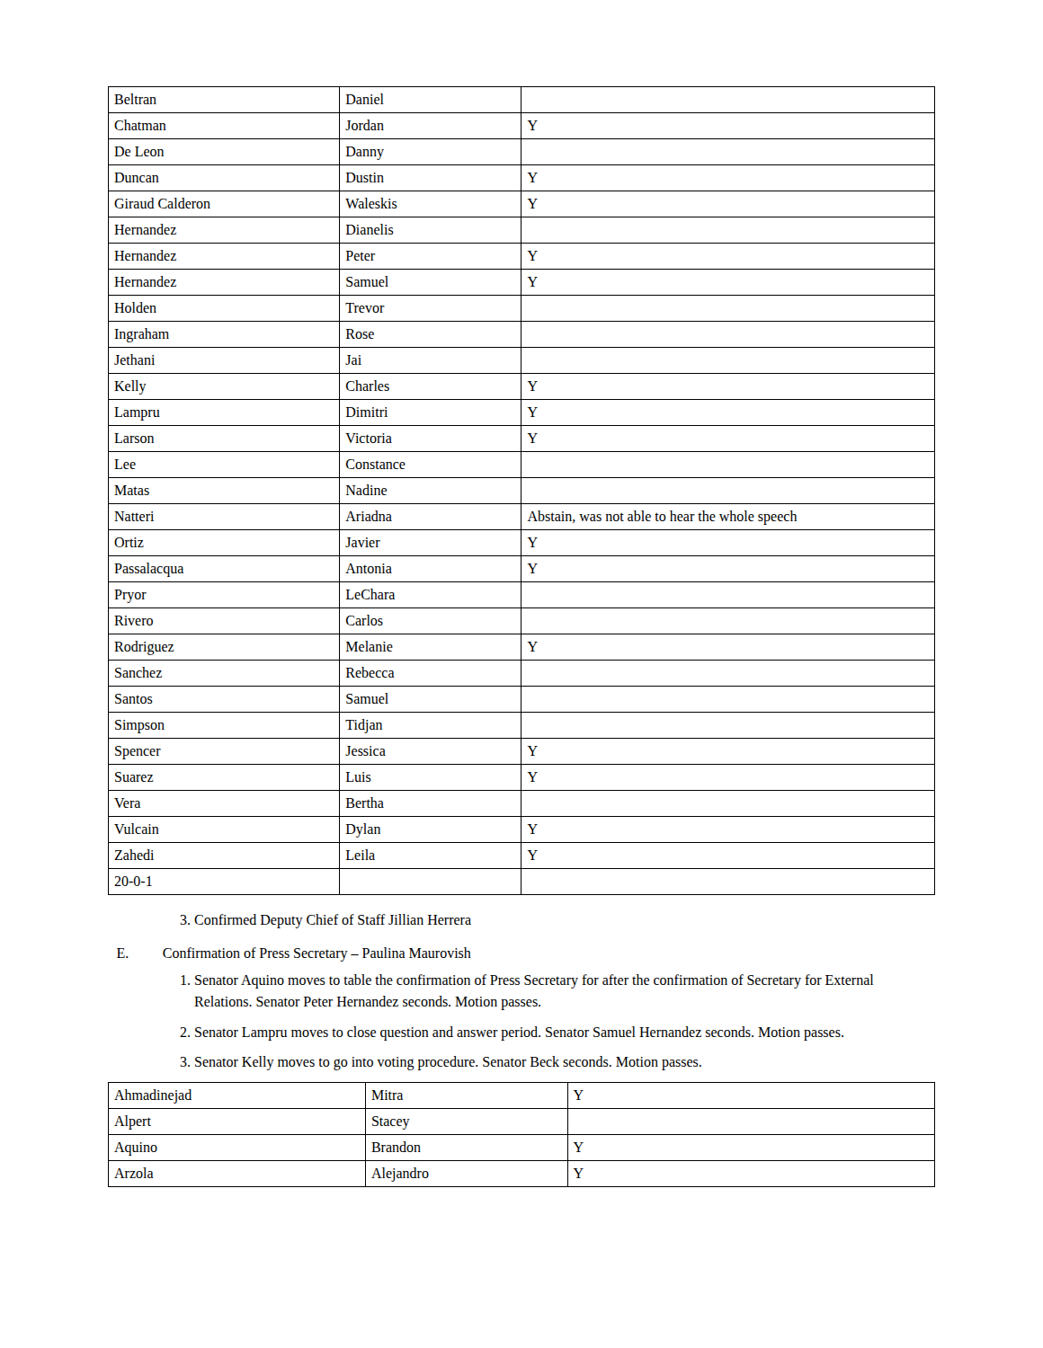| Beltran | Daniel | |
| Chatman | Jordan | Y |
| De Leon | Danny | |
| Duncan | Dustin | Y |
| Giraud Calderon | Waleskis | Y |
| Hernandez | Dianelis | |
| Hernandez | Peter | Y |
| Hernandez | Samuel | Y |
| Holden | Trevor | |
| Ingraham | Rose | |
| Jethani | Jai | |
| Kelly | Charles | Y |
| Lampru | Dimitri | Y |
| Larson | Victoria | Y |
| Lee | Constance | |
| Matas | Nadine | |
| Natteri | Ariadna | Abstain, was not able to hear the whole speech |
| Ortiz | Javier | Y |
| Passalacqua | Antonia | Y |
| Pryor | LeChara | |
| Rivero | Carlos | |
| Rodriguez | Melanie | Y |
| Sanchez | Rebecca | |
| Santos | Samuel | |
| Simpson | Tidjan | |
| Spencer | Jessica | Y |
| Suarez | Luis | Y |
| Vera | Bertha | |
| Vulcain | Dylan | Y |
| Zahedi | Leila | Y |
| 20-0-1 | | |
Confirmed Deputy Chief of Staff Jillian Herrera
E.
Confirmation of Press Secretary – Paulina Maurovish
Senator Aquino moves to table the confirmation of Press Secretary for after the confirmation of Secretary for External Relations. Senator Peter Hernandez seconds. Motion passes.
Senator Lampru moves to close question and answer period. Senator Samuel Hernandez seconds. Motion passes.
Senator Kelly moves to go into voting procedure. Senator Beck seconds. Motion passes.
| Ahmadinejad | Mitra | Y |
| Alpert | Stacey | |
| Aquino | Brandon | Y |
| Arzola | Alejandro | Y |